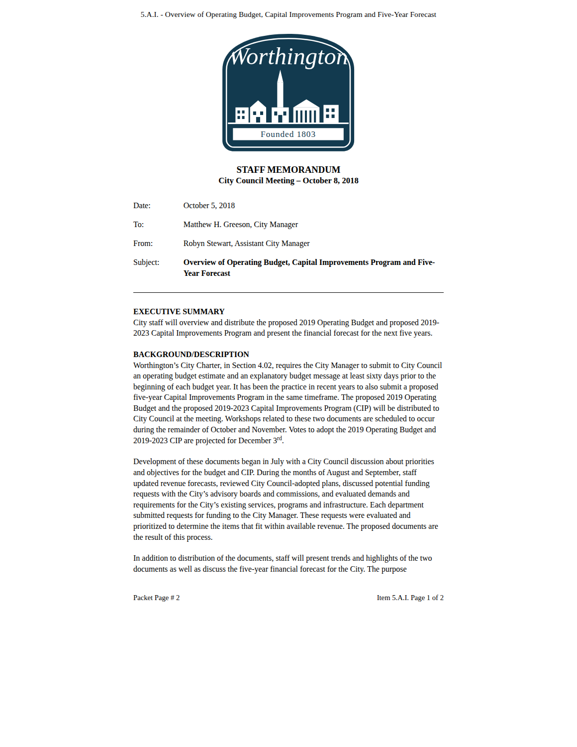5.A.I. - Overview of Operating Budget, Capital Improvements Program and Five-Year Forecast
Worthington Founded 1803
STAFF MEMORANDUM
City Council Meeting – October 8, 2018
| Date: | October 5, 2018 |
| To: | Matthew H. Greeson, City Manager |
| From: | Robyn Stewart, Assistant City Manager |
| Subject: | Overview of Operating Budget, Capital Improvements Program and Five-Year Forecast |
EXECUTIVE SUMMARY
City staff will overview and distribute the proposed 2019 Operating Budget and proposed 2019-2023 Capital Improvements Program and present the financial forecast for the next five years.
BACKGROUND/DESCRIPTION
Worthington’s City Charter, in Section 4.02, requires the City Manager to submit to City Council an operating budget estimate and an explanatory budget message at least sixty days prior to the beginning of each budget year. It has been the practice in recent years to also submit a proposed five-year Capital Improvements Program in the same timeframe. The proposed 2019 Operating Budget and the proposed 2019-2023 Capital Improvements Program (CIP) will be distributed to City Council at the meeting. Workshops related to these two documents are scheduled to occur during the remainder of October and November. Votes to adopt the 2019 Operating Budget and 2019-2023 CIP are projected for December 3rd.
Development of these documents began in July with a City Council discussion about priorities and objectives for the budget and CIP. During the months of August and September, staff updated revenue forecasts, reviewed City Council-adopted plans, discussed potential funding requests with the City’s advisory boards and commissions, and evaluated demands and requirements for the City’s existing services, programs and infrastructure. Each department submitted requests for funding to the City Manager. These requests were evaluated and prioritized to determine the items that fit within available revenue. The proposed documents are the result of this process.
In addition to distribution of the documents, staff will present trends and highlights of the two documents as well as discuss the five-year financial forecast for the City. The purpose
Packet Page # 2
Item 5.A.I. Page 1 of 2